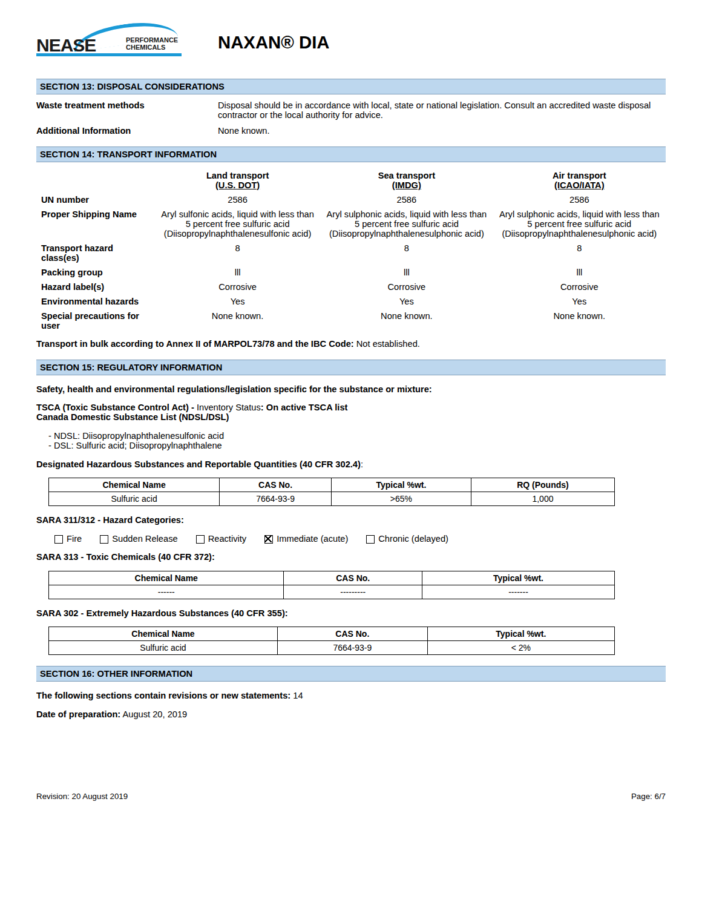NEASE
PERFORMANCE
CHEMICALS
NAXAN® DIA
SECTION 13: DISPOSAL CONSIDERATIONS
Waste treatment methods
Disposal should be in accordance with local, state or national legislation. Consult an accredited waste disposal contractor or the local authority for advice.
Additional Information
None known.
SECTION 14: TRANSPORT INFORMATION
| | Land transport (U.S. DOT) | Sea transport (IMDG) | Air transport (ICAO/IATA) |
| --- | --- | --- | --- |
| UN number | 2586 | 2586 | 2586 |
| Proper Shipping Name | Aryl sulfonic acids, liquid with less than 5 percent free sulfuric acid (Diisopropylnaphthalenesulfonic acid) | Aryl sulphonic acids, liquid with less than 5 percent free sulfuric acid (Diisopropylnaphthalenesulphonic acid) | Aryl sulphonic acids, liquid with less than 5 percent free sulfuric acid (Diisopropylnaphthalenesulphonic acid) |
| Transport hazard class(es) | 8 | 8 | 8 |
| Packing group | lll | lll | lll |
| Hazard label(s) | Corrosive | Corrosive | Corrosive |
| Environmental hazards | Yes | Yes | Yes |
| Special precautions for user | None known. | None known. | None known. |
Transport in bulk according to Annex II of MARPOL73/78 and the IBC Code: Not established.
SECTION 15: REGULATORY INFORMATION
Safety, health and environmental regulations/legislation specific for the substance or mixture:
TSCA (Toxic Substance Control Act) - Inventory Status: On active TSCA list
Canada Domestic Substance List (NDSL/DSL)
- NDSL: Diisopropylnaphthalenesulfonic acid
- DSL: Sulfuric acid; Diisopropylnaphthalene
Designated Hazardous Substances and Reportable Quantities (40 CFR 302.4):
| Chemical Name | CAS No. | Typical %wt. | RQ (Pounds) |
| --- | --- | --- | --- |
| Sulfuric acid | 7664-93-9 | >65% | 1,000 |
SARA 311/312 - Hazard Categories:
Fire Sudden Release Reactivity Immediate (acute) Chronic (delayed)
SARA 313 - Toxic Chemicals (40 CFR 372):
| Chemical Name | CAS No. | Typical %wt. |
| --- | --- | --- |
| ------ | --------- | ------- |
SARA 302 - Extremely Hazardous Substances (40 CFR 355):
| Chemical Name | CAS No. | Typical %wt. |
| --- | --- | --- |
| Sulfuric acid | 7664-93-9 | < 2% |
SECTION 16: OTHER INFORMATION
The following sections contain revisions or new statements: 14
Date of preparation: August 20, 2019
Revision: 20 August 2019
Page: 6/7